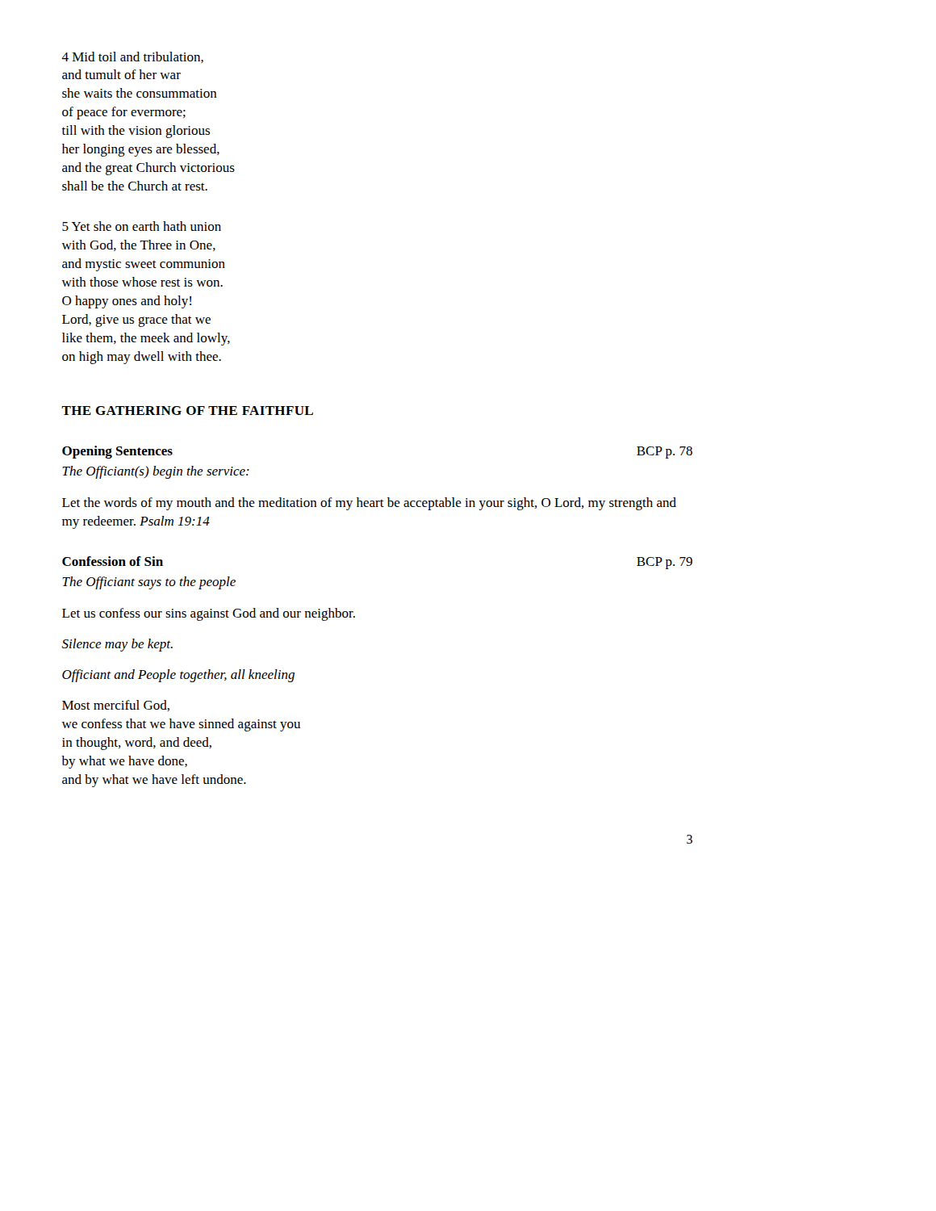4 Mid toil and tribulation,
and tumult of her war
she waits the consummation
of peace for evermore;
till with the vision glorious
her longing eyes are blessed,
and the great Church victorious
shall be the Church at rest.
5 Yet she on earth hath union
with God, the Three in One,
and mystic sweet communion
with those whose rest is won.
O happy ones and holy!
Lord, give us grace that we
like them, the meek and lowly,
on high may dwell with thee.
THE GATHERING OF THE FAITHFUL
Opening Sentences BCP p. 78
The Officiant(s) begin the service:
Let the words of my mouth and the meditation of my heart be acceptable in your sight, O Lord, my strength and my redeemer. Psalm 19:14
Confession of Sin BCP p. 79
The Officiant says to the people
Let us confess our sins against God and our neighbor.
Silence may be kept.
Officiant and People together, all kneeling
Most merciful God,
we confess that we have sinned against you
in thought, word, and deed,
by what we have done,
and by what we have left undone.
3